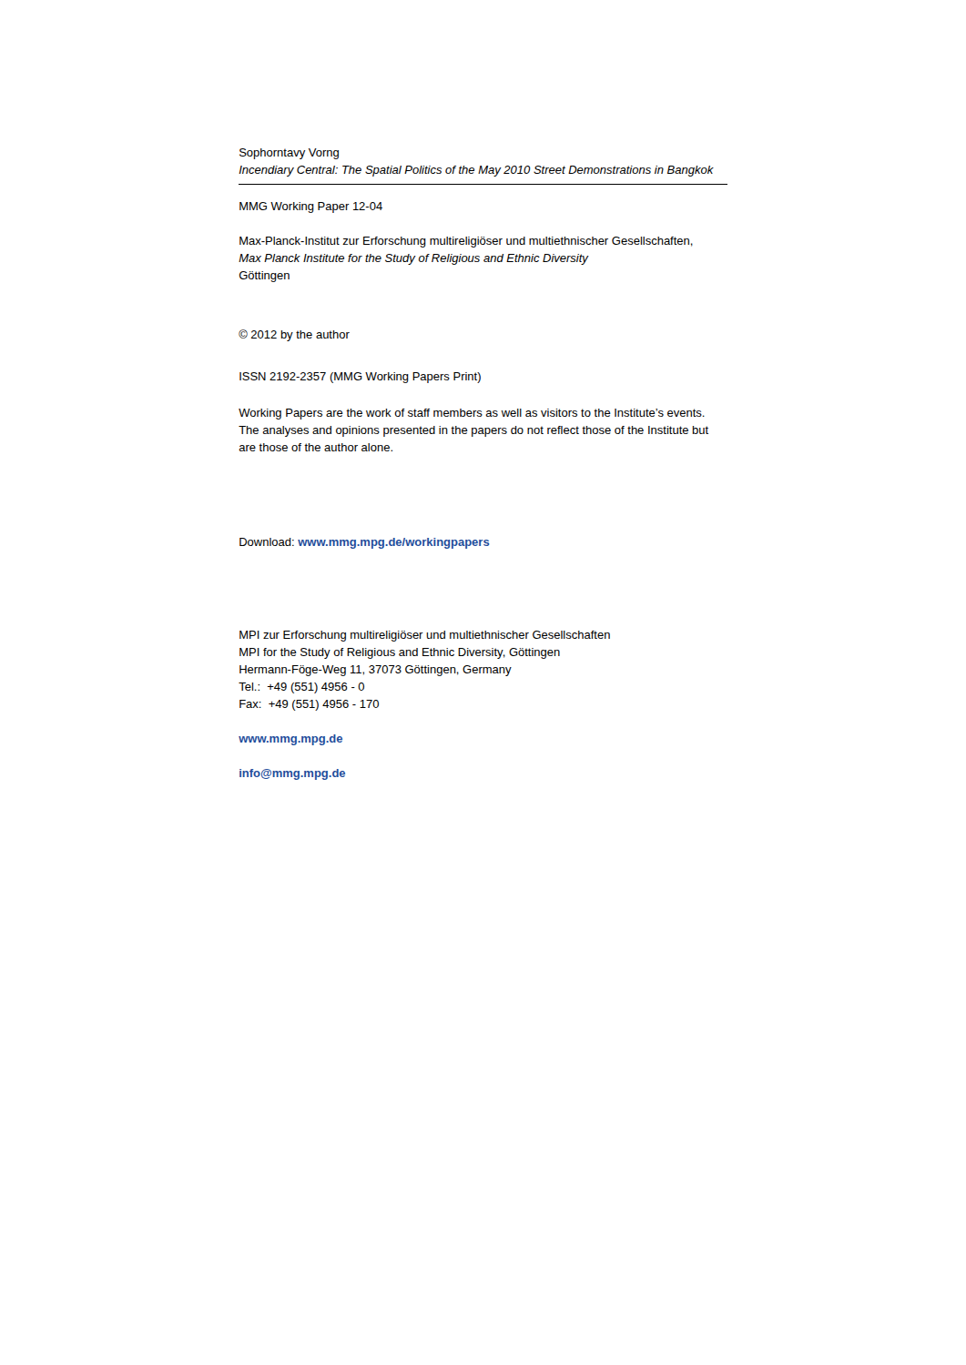Sophorntavy Vorng
Incendiary Central: The Spatial Politics of the May 2010 Street Demonstrations in Bangkok
MMG Working Paper 12-04
Max-Planck-Institut zur Erforschung multireligiöser und multiethnischer Gesellschaften,
Max Planck Institute for the Study of Religious and Ethnic Diversity
Göttingen
© 2012 by the author
ISSN 2192-2357 (MMG Working Papers Print)
Working Papers are the work of staff members as well as visitors to the Institute’s events. The analyses and opinions presented in the papers do not reflect those of the Institute but are those of the author alone.
Download: www.mmg.mpg.de/workingpapers
MPI zur Erforschung multireligiöser und multiethnischer Gesellschaften
MPI for the Study of Religious and Ethnic Diversity, Göttingen
Hermann-Föge-Weg 11, 37073 Göttingen, Germany
Tel.: +49 (551) 4956 - 0
Fax: +49 (551) 4956 - 170
www.mmg.mpg.de
info@mmg.mpg.de